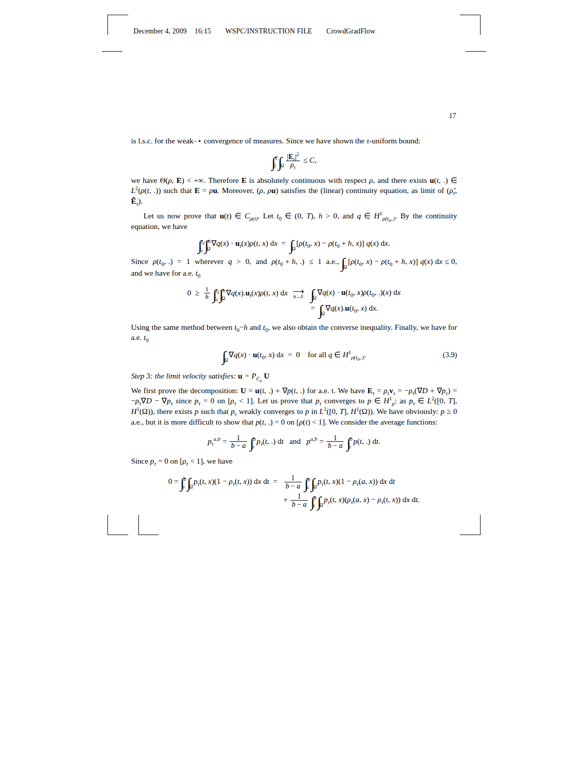December 4, 2009 16:15 WSPC/INSTRUCTION FILE CrowdGradFlow
17
is l.s.c. for the weak–⋆ convergence of measures. Since we have shown the τ-uniform bound:
T 0∫ Ω∫ |Eτ|2 ρτ ≤ C,
we have Θ(ρ, E) < +∞. Therefore E is absolutely continuous with respect ρ, and there exists u(t, .) ∈ L2(ρ(t, .)) such that E = ρu. Moreover, (ρ, ρu) satisfies the (linear) continuity equation, as limit of (ρ̃τ, Ẽτ).
Let us now prove that u(t) ∈ Cρ(t). Let t0 ∈ (0, T), h > 0, and q ∈ H1ρ(t0,.). By the continuity equation, we have
t0+h t0∫ Ω∫ ∇q(x) · ut(x)ρ(t, x) dx = Ω∫ [ρ(t0, x) − ρ(t0 + h, x)] q(x) dx.
Since ρ(t0, .) = 1 wherever q > 0, and ρ(t0 + h, .) ≤ 1 a.e., Ω∫ [ρ(t0, x) − ρ(t0 + h, x)] q(x) dx ≤ 0, and we have for a.e. t0
0 ≥ 1 h t0+h t0∫ Ω∫ ∇q(x).ut(x)ρ(t, x) dx ⟶h→0
Ω∫ ∇q(x) · u(t0, x)ρ(t0, .)(x) dx
= Ω∫ ∇q(x).u(t0, x) dx.
Using the same method between t0−h and t0, we also obtain the converse inequality. Finally, we have for a.e. t0
Ω∫ ∇q(x) · u(t0, x) dx = 0 for all q ∈ H1ρ(t0,.). (3.9)
Step 3: the limit velocity satisfies: u = PCρ U
We first prove the decomposition: U = u(t, .) + ∇p(t, .) for a.e. t. We have Eτ = ρτ vτ = −ρτ(∇D + ∇pτ) = −ρτ∇D − ∇pτ since pτ = 0 on [ρτ < 1]. Let us prove that pτ converges to p ∈ H1ρ: as pτ ∈ L2([0, T], H1(Ω)), there exists p such that pτ weakly converges to p in L2([0, T], H1(Ω)). We have obviously: p ≥ 0 a.e., but it is more difficult to show that p(t, .) = 0 on [ρ(t) < 1]. We consider the average functions:
pτa,b = 1 b − a ba∫ pτ(t, .) dt and pa,b = 1 b − a ba∫ p(t, .) dt.
Since pτ = 0 on [ρτ < 1], we have
0 = ba∫ Ω∫ pτ(t, x)(1 − ρτ(t, x)) dx dt =
1 b − a ba∫ Ω∫ pτ(t, x)(1 − ρτ(a, x)) dx dt
+ 1 b − a ba∫ Ω∫ pτ(t, x)(ρτ(a, x) − ρτ(t, x)) dx dt.